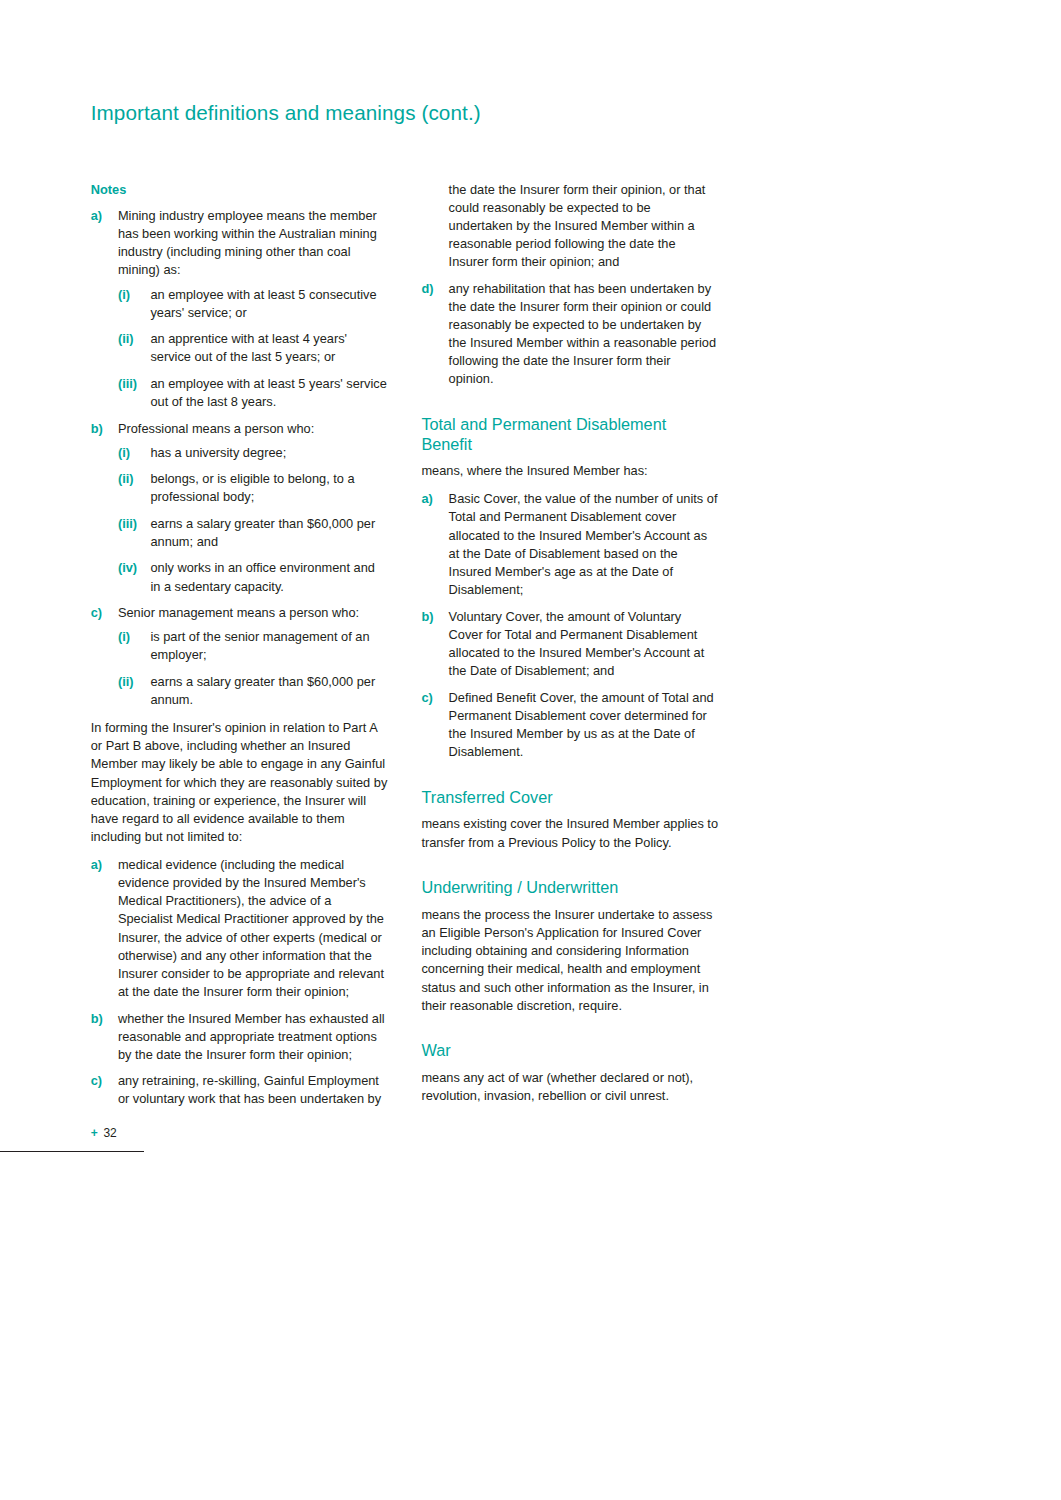Important definitions and meanings (cont.)
Notes
a) Mining industry employee means the member has been working within the Australian mining industry (including mining other than coal mining) as:
(i) an employee with at least 5 consecutive years' service; or
(ii) an apprentice with at least 4 years' service out of the last 5 years; or
(iii) an employee with at least 5 years' service out of the last 8 years.
b) Professional means a person who:
(i) has a university degree;
(ii) belongs, or is eligible to belong, to a professional body;
(iii) earns a salary greater than $60,000 per annum; and
(iv) only works in an office environment and in a sedentary capacity.
c) Senior management means a person who:
(i) is part of the senior management of an employer;
(ii) earns a salary greater than $60,000 per annum.
In forming the Insurer's opinion in relation to Part A or Part B above, including whether an Insured Member may likely be able to engage in any Gainful Employment for which they are reasonably suited by education, training or experience, the Insurer will have regard to all evidence available to them including but not limited to:
a) medical evidence (including the medical evidence provided by the Insured Member's Medical Practitioners), the advice of a Specialist Medical Practitioner approved by the Insurer, the advice of other experts (medical or otherwise) and any other information that the Insurer consider to be appropriate and relevant at the date the Insurer form their opinion;
b) whether the Insured Member has exhausted all reasonable and appropriate treatment options by the date the Insurer form their opinion;
c) any retraining, re-skilling, Gainful Employment or voluntary work that has been undertaken by the date the Insurer form their opinion, or that could reasonably be expected to be undertaken by the Insured Member within a reasonable period following the date the Insurer form their opinion; and
d) any rehabilitation that has been undertaken by the date the Insurer form their opinion or could reasonably be expected to be undertaken by the Insured Member within a reasonable period following the date the Insurer form their opinion.
Total and Permanent Disablement Benefit
means, where the Insured Member has:
a) Basic Cover, the value of the number of units of Total and Permanent Disablement cover allocated to the Insured Member's Account as at the Date of Disablement based on the Insured Member's age as at the Date of Disablement;
b) Voluntary Cover, the amount of Voluntary Cover for Total and Permanent Disablement allocated to the Insured Member's Account at the Date of Disablement; and
c) Defined Benefit Cover, the amount of Total and Permanent Disablement cover determined for the Insured Member by us as at the Date of Disablement.
Transferred Cover
means existing cover the Insured Member applies to transfer from a Previous Policy to the Policy.
Underwriting / Underwritten
means the process the Insurer undertake to assess an Eligible Person's Application for Insured Cover including obtaining and considering Information concerning their medical, health and employment status and such other information as the Insurer, in their reasonable discretion, require.
War
means any act of war (whether declared or not), revolution, invasion, rebellion or civil unrest.
+32